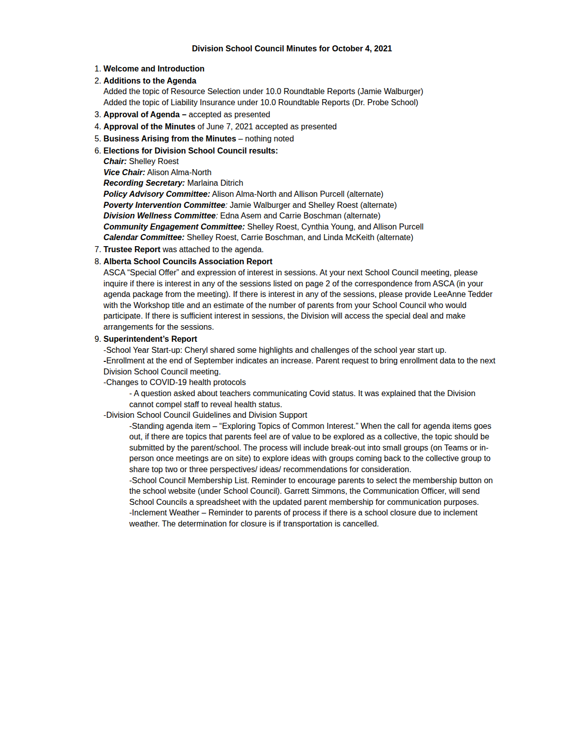Division School Council Minutes for October 4, 2021
Welcome and Introduction
Additions to the Agenda
Added the topic of Resource Selection under 10.0 Roundtable Reports (Jamie Walburger)
Added the topic of Liability Insurance under 10.0 Roundtable Reports (Dr. Probe School)
Approval of Agenda – accepted as presented
Approval of the Minutes of June 7, 2021 accepted as presented
Business Arising from the Minutes – nothing noted
Elections for Division School Council results:
Chair: Shelley Roest
Vice Chair: Alison Alma-North
Recording Secretary: Marlaina Ditrich
Policy Advisory Committee: Alison Alma-North and Allison Purcell (alternate)
Poverty Intervention Committee: Jamie Walburger and Shelley Roest (alternate)
Division Wellness Committee: Edna Asem and Carrie Boschman (alternate)
Community Engagement Committee: Shelley Roest, Cynthia Young, and Allison Purcell
Calendar Committee: Shelley Roest, Carrie Boschman, and Linda McKeith (alternate)
Trustee Report was attached to the agenda.
Alberta School Councils Association Report
ASCA “Special Offer” and expression of interest in sessions. At your next School Council meeting, please inquire if there is interest in any of the sessions listed on page 2 of the correspondence from ASCA (in your agenda package from the meeting). If there is interest in any of the sessions, please provide LeeAnne Tedder with the Workshop title and an estimate of the number of parents from your School Council who would participate. If there is sufficient interest in sessions, the Division will access the special deal and make arrangements for the sessions.
Superintendent’s Report
-School Year Start-up: Cheryl shared some highlights and challenges of the school year start up.
-Enrollment at the end of September indicates an increase. Parent request to bring enrollment data to the next Division School Council meeting.
-Changes to COVID-19 health protocols
- A question asked about teachers communicating Covid status. It was explained that the Division cannot compel staff to reveal health status.
-Division School Council Guidelines and Division Support
-Standing agenda item – “Exploring Topics of Common Interest.” When the call for agenda items goes out, if there are topics that parents feel are of value to be explored as a collective, the topic should be submitted by the parent/school. The process will include break-out into small groups (on Teams or in-person once meetings are on site) to explore ideas with groups coming back to the collective group to share top two or three perspectives/ ideas/ recommendations for consideration.
-School Council Membership List. Reminder to encourage parents to select the membership button on the school website (under School Council). Garrett Simmons, the Communication Officer, will send School Councils a spreadsheet with the updated parent membership for communication purposes.
-Inclement Weather – Reminder to parents of process if there is a school closure due to inclement weather. The determination for closure is if transportation is cancelled.